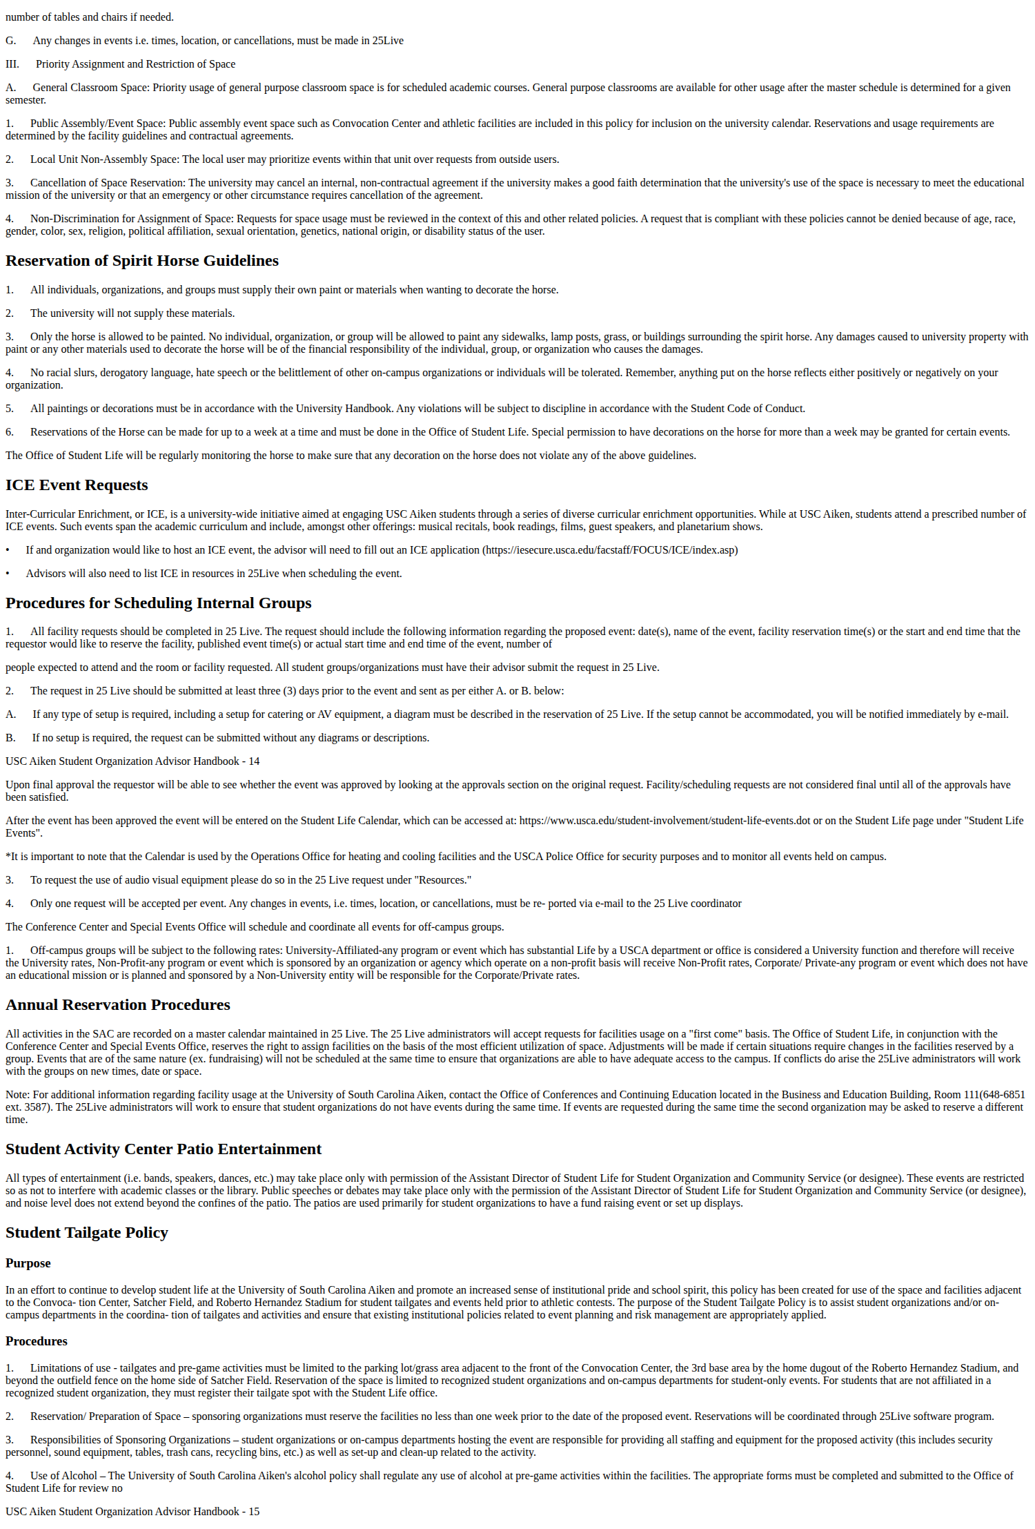number of tables and chairs if needed.
G. Any changes in events i.e. times, location, or cancellations, must be made in 25Live
III. Priority Assignment and Restriction of Space
A. General Classroom Space: Priority usage of general purpose classroom space is for scheduled academic courses. General purpose classrooms are available for other usage after the master schedule is determined for a given semester.
1. Public Assembly/Event Space: Public assembly event space such as Convocation Center and athletic facilities are included in this policy for inclusion on the university calendar. Reservations and usage requirements are determined by the facility guidelines and contractual agreements.
2. Local Unit Non-Assembly Space: The local user may prioritize events within that unit over requests from outside users.
3. Cancellation of Space Reservation: The university may cancel an internal, non-contractual agreement if the university makes a good faith determination that the university's use of the space is necessary to meet the educational mission of the university or that an emergency or other circumstance requires cancellation of the agreement.
4. Non-Discrimination for Assignment of Space: Requests for space usage must be reviewed in the context of this and other related policies. A request that is compliant with these policies cannot be denied because of age, race, gender, color, sex, religion, political affiliation, sexual orientation, genetics, national origin, or disability status of the user.
Reservation of Spirit Horse Guidelines
1. All individuals, organizations, and groups must supply their own paint or materials when wanting to decorate the horse.
2. The university will not supply these materials.
3. Only the horse is allowed to be painted. No individual, organization, or group will be allowed to paint any sidewalks, lamp posts, grass, or buildings surrounding the spirit horse. Any damages caused to university property with paint or any other materials used to decorate the horse will be of the financial responsibility of the individual, group, or organization who causes the damages.
4. No racial slurs, derogatory language, hate speech or the belittlement of other on-campus organizations or individuals will be tolerated. Remember, anything put on the horse reflects either positively or negatively on your organization.
5. All paintings or decorations must be in accordance with the University Handbook. Any violations will be subject to discipline in accordance with the Student Code of Conduct.
6. Reservations of the Horse can be made for up to a week at a time and must be done in the Office of Student Life. Special permission to have decorations on the horse for more than a week may be granted for certain events.
The Office of Student Life will be regularly monitoring the horse to make sure that any decoration on the horse does not violate any of the above guidelines.
ICE Event Requests
Inter-Curricular Enrichment, or ICE, is a university-wide initiative aimed at engaging USC Aiken students through a series of diverse curricular enrichment opportunities. While at USC Aiken, students attend a prescribed number of ICE events. Such events span the academic curriculum and include, amongst other offerings: musical recitals, book readings, films, guest speakers, and planetarium shows.
• If and organization would like to host an ICE event, the advisor will need to fill out an ICE application (https://iesecure.usca.edu/facstaff/FOCUS/ICE/index.asp)
• Advisors will also need to list ICE in resources in 25Live when scheduling the event.
Procedures for Scheduling Internal Groups
1. All facility requests should be completed in 25 Live. The request should include the following information regarding the proposed event: date(s), name of the event, facility reservation time(s) or the start and end time that the requestor would like to reserve the facility, published event time(s) or actual start time and end time of the event, number of
people expected to attend and the room or facility requested. All student groups/organizations must have their advisor submit the request in 25 Live.
2. The request in 25 Live should be submitted at least three (3) days prior to the event and sent as per either A. or B. below:
A. If any type of setup is required, including a setup for catering or AV equipment, a diagram must be described in the reservation of 25 Live. If the setup cannot be accommodated, you will be notified immediately by e-mail.
B. If no setup is required, the request can be submitted without any diagrams or descriptions.
USC Aiken Student Organization Advisor Handbook - 14
Upon final approval the requestor will be able to see whether the event was approved by looking at the approvals section on the original request. Facility/scheduling requests are not considered final until all of the approvals have been satisfied.
After the event has been approved the event will be entered on the Student Life Calendar, which can be accessed at: https://www.usca.edu/student-involvement/student-life-events.dot or on the Student Life page under "Student Life Events".
*It is important to note that the Calendar is used by the Operations Office for heating and cooling facilities and the USCA Police Office for security purposes and to monitor all events held on campus.
3. To request the use of audio visual equipment please do so in the 25 Live request under "Resources."
4. Only one request will be accepted per event. Any changes in events, i.e. times, location, or cancellations, must be re- ported via e-mail to the 25 Live coordinator
The Conference Center and Special Events Office will schedule and coordinate all events for off-campus groups.
1. Off-campus groups will be subject to the following rates: University-Affiliated-any program or event which has substantial Life by a USCA department or office is considered a University function and therefore will receive the University rates, Non-Profit-any program or event which is sponsored by an organization or agency which operate on a non-profit basis will receive Non-Profit rates, Corporate/ Private-any program or event which does not have an educational mission or is planned and sponsored by a Non-University entity will be responsible for the Corporate/Private rates.
Annual Reservation Procedures
All activities in the SAC are recorded on a master calendar maintained in 25 Live. The 25 Live administrators will accept requests for facilities usage on a "first come" basis. The Office of Student Life, in conjunction with the Conference Center and Special Events Office, reserves the right to assign facilities on the basis of the most efficient utilization of space. Adjustments will be made if certain situations require changes in the facilities reserved by a group. Events that are of the same nature (ex. fundraising) will not be scheduled at the same time to ensure that organizations are able to have adequate access to the campus. If conflicts do arise the 25Live administrators will work with the groups on new times, date or space.
Note: For additional information regarding facility usage at the University of South Carolina Aiken, contact the Office of Conferences and Continuing Education located in the Business and Education Building, Room 111(648-6851 ext. 3587). The 25Live administrators will work to ensure that student organizations do not have events during the same time. If events are requested during the same time the second organization may be asked to reserve a different time.
Student Activity Center Patio Entertainment
All types of entertainment (i.e. bands, speakers, dances, etc.) may take place only with permission of the Assistant Director of Student Life for Student Organization and Community Service (or designee). These events are restricted so as not to interfere with academic classes or the library. Public speeches or debates may take place only with the permission of the Assistant Director of Student Life for Student Organization and Community Service (or designee), and noise level does not extend beyond the confines of the patio. The patios are used primarily for student organizations to have a fund raising event or set up displays.
Student Tailgate Policy
Purpose
In an effort to continue to develop student life at the University of South Carolina Aiken and promote an increased sense of institutional pride and school spirit, this policy has been created for use of the space and facilities adjacent to the Convoca- tion Center, Satcher Field, and Roberto Hernandez Stadium for student tailgates and events held prior to athletic contests. The purpose of the Student Tailgate Policy is to assist student organizations and/or on-campus departments in the coordina- tion of tailgates and activities and ensure that existing institutional policies related to event planning and risk management are appropriately applied.
Procedures
1. Limitations of use - tailgates and pre-game activities must be limited to the parking lot/grass area adjacent to the front of the Convocation Center, the 3rd base area by the home dugout of the Roberto Hernandez Stadium, and beyond the outfield fence on the home side of Satcher Field. Reservation of the space is limited to recognized student organizations and on-campus departments for student-only events. For students that are not affiliated in a recognized student organization, they must register their tailgate spot with the Student Life office.
2. Reservation/ Preparation of Space – sponsoring organizations must reserve the facilities no less than one week prior to the date of the proposed event. Reservations will be coordinated through 25Live software program.
3. Responsibilities of Sponsoring Organizations – student organizations or on-campus departments hosting the event are responsible for providing all staffing and equipment for the proposed activity (this includes security personnel, sound equipment, tables, trash cans, recycling bins, etc.) as well as set-up and clean-up related to the activity.
4. Use of Alcohol – The University of South Carolina Aiken's alcohol policy shall regulate any use of alcohol at pre-game activities within the facilities. The appropriate forms must be completed and submitted to the Office of Student Life for review no
USC Aiken Student Organization Advisor Handbook - 15